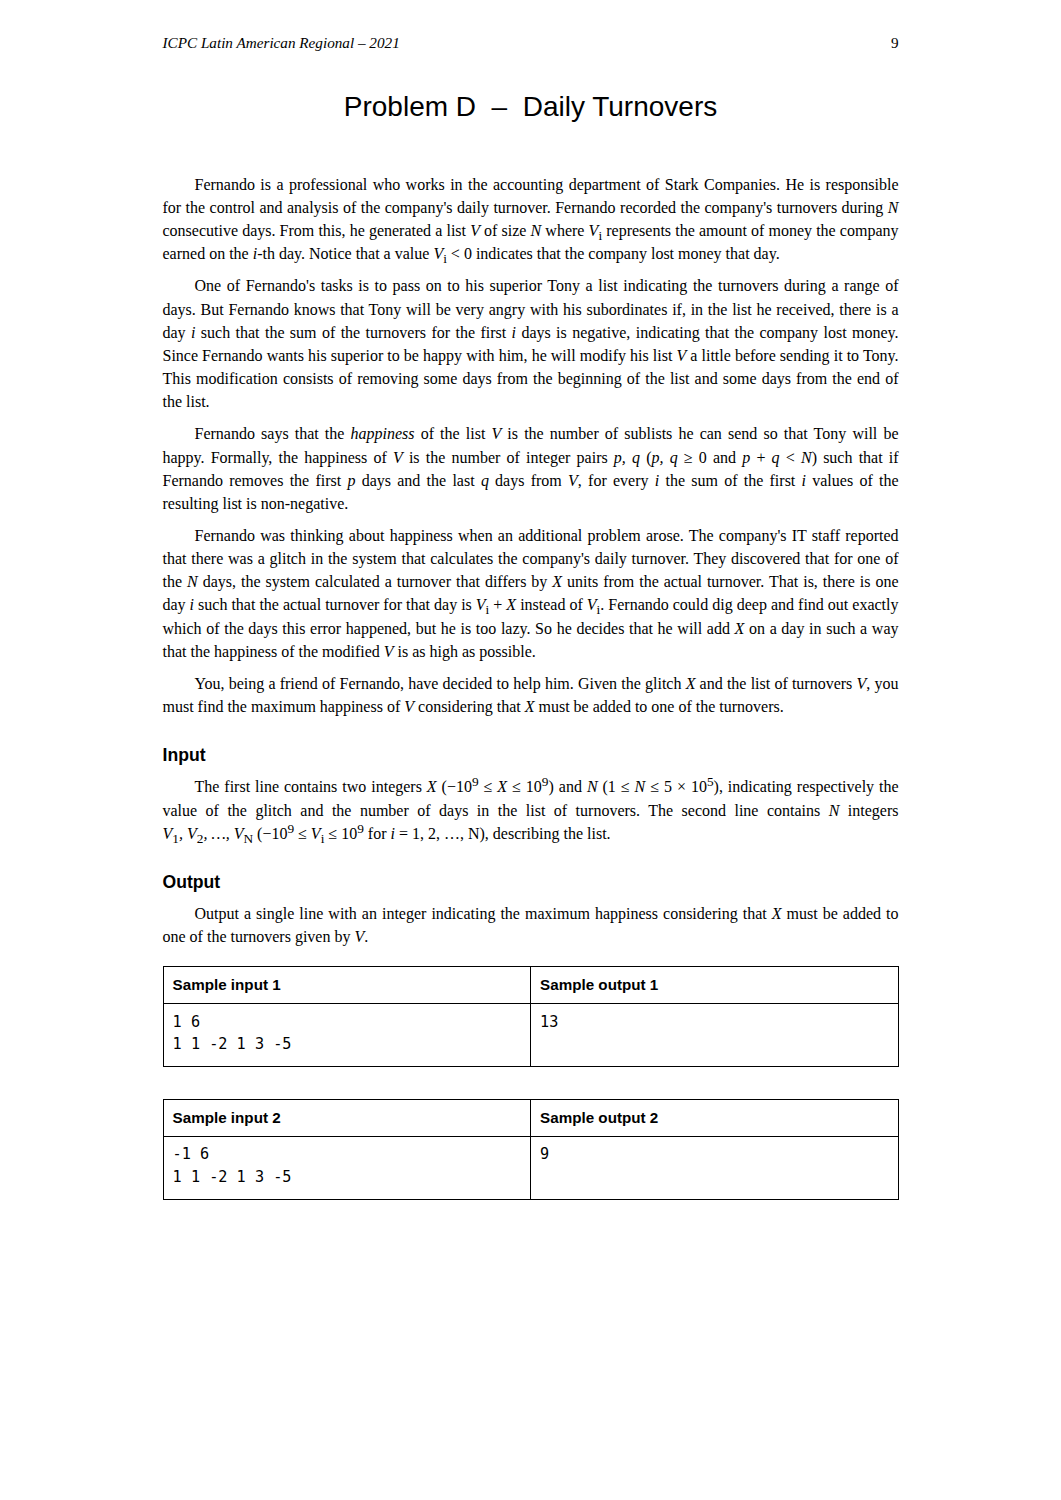ICPC Latin American Regional – 2021 9
Problem D – Daily Turnovers
Fernando is a professional who works in the accounting department of Stark Companies. He is responsible for the control and analysis of the company's daily turnover. Fernando recorded the company's turnovers during N consecutive days. From this, he generated a list V of size N where Vi represents the amount of money the company earned on the i-th day. Notice that a value Vi < 0 indicates that the company lost money that day.
One of Fernando's tasks is to pass on to his superior Tony a list indicating the turnovers during a range of days. But Fernando knows that Tony will be very angry with his subordinates if, in the list he received, there is a day i such that the sum of the turnovers for the first i days is negative, indicating that the company lost money. Since Fernando wants his superior to be happy with him, he will modify his list V a little before sending it to Tony. This modification consists of removing some days from the beginning of the list and some days from the end of the list.
Fernando says that the happiness of the list V is the number of sublists he can send so that Tony will be happy. Formally, the happiness of V is the number of integer pairs p, q (p, q ≥ 0 and p + q < N) such that if Fernando removes the first p days and the last q days from V, for every i the sum of the first i values of the resulting list is non-negative.
Fernando was thinking about happiness when an additional problem arose. The company's IT staff reported that there was a glitch in the system that calculates the company's daily turnover. They discovered that for one of the N days, the system calculated a turnover that differs by X units from the actual turnover. That is, there is one day i such that the actual turnover for that day is Vi + X instead of Vi. Fernando could dig deep and find out exactly which of the days this error happened, but he is too lazy. So he decides that he will add X on a day in such a way that the happiness of the modified V is as high as possible.
You, being a friend of Fernando, have decided to help him. Given the glitch X and the list of turnovers V, you must find the maximum happiness of V considering that X must be added to one of the turnovers.
Input
The first line contains two integers X (−109 ≤ X ≤ 109) and N (1 ≤ N ≤ 5 × 105), indicating respectively the value of the glitch and the number of days in the list of turnovers. The second line contains N integers V1, V2, …, VN (−109 ≤ Vi ≤ 109 for i = 1, 2, …, N), describing the list.
Output
Output a single line with an integer indicating the maximum happiness considering that X must be added to one of the turnovers given by V.
| Sample input 1 | Sample output 1 |
| --- | --- |
| 1 6 1 1 -2 1 3 -5 | 13 |
| Sample input 2 | Sample output 2 |
| --- | --- |
| -1 6 1 1 -2 1 3 -5 | 9 |